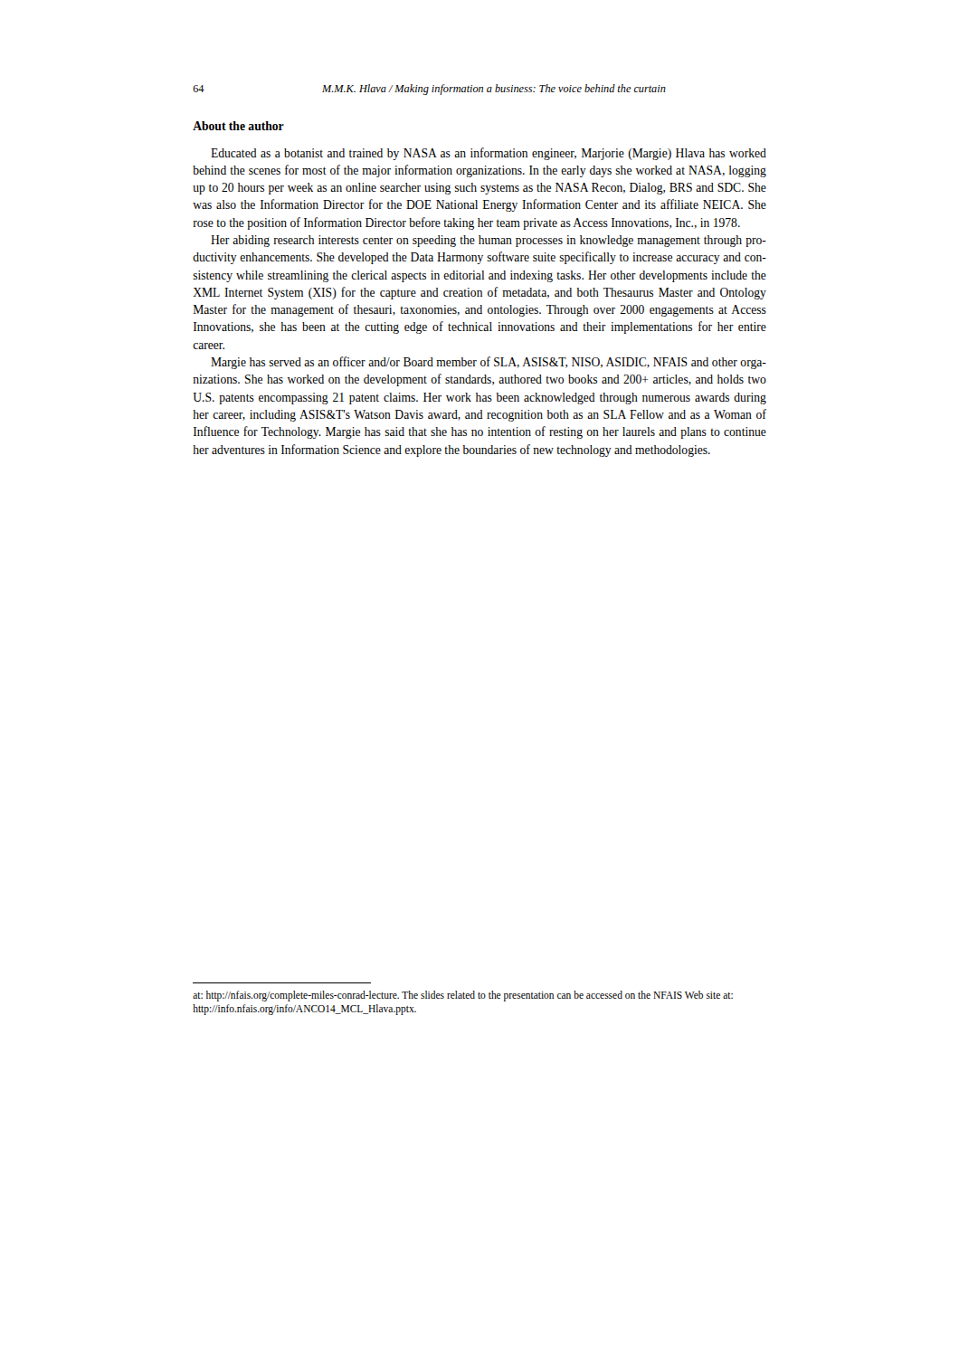64 M.M.K. Hlava / Making information a business: The voice behind the curtain
About the author
Educated as a botanist and trained by NASA as an information engineer, Marjorie (Margie) Hlava has worked behind the scenes for most of the major information organizations. In the early days she worked at NASA, logging up to 20 hours per week as an online searcher using such systems as the NASA Recon, Dialog, BRS and SDC. She was also the Information Director for the DOE National Energy Information Center and its affiliate NEICA. She rose to the position of Information Director before taking her team private as Access Innovations, Inc., in 1978.
Her abiding research interests center on speeding the human processes in knowledge management through productivity enhancements. She developed the Data Harmony software suite specifically to increase accuracy and consistency while streamlining the clerical aspects in editorial and indexing tasks. Her other developments include the XML Internet System (XIS) for the capture and creation of metadata, and both Thesaurus Master and Ontology Master for the management of thesauri, taxonomies, and ontologies. Through over 2000 engagements at Access Innovations, she has been at the cutting edge of technical innovations and their implementations for her entire career.
Margie has served as an officer and/or Board member of SLA, ASIS&T, NISO, ASIDIC, NFAIS and other organizations. She has worked on the development of standards, authored two books and 200+ articles, and holds two U.S. patents encompassing 21 patent claims. Her work has been acknowledged through numerous awards during her career, including ASIS&T's Watson Davis award, and recognition both as an SLA Fellow and as a Woman of Influence for Technology. Margie has said that she has no intention of resting on her laurels and plans to continue her adventures in Information Science and explore the boundaries of new technology and methodologies.
at: http://nfais.org/complete-miles-conrad-lecture. The slides related to the presentation can be accessed on the NFAIS Web site at: http://info.nfais.org/info/ANCO14_MCL_Hlava.pptx.